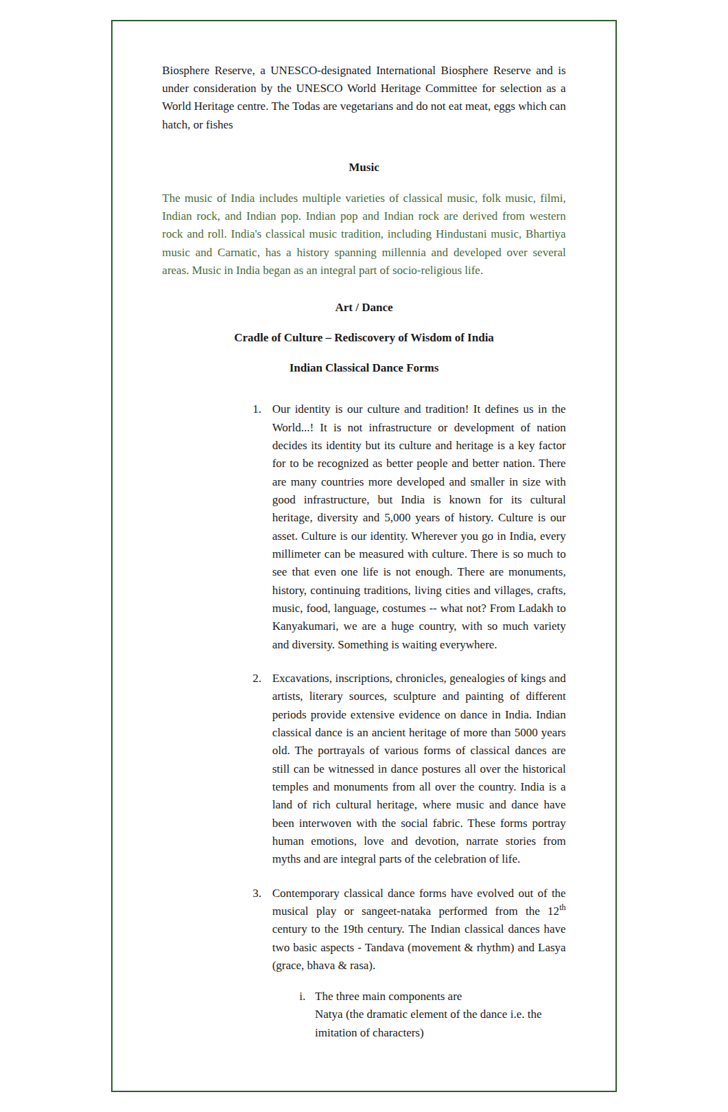Biosphere Reserve, a UNESCO-designated International Biosphere Reserve and is under consideration by the UNESCO World Heritage Committee for selection as a World Heritage centre. The Todas are vegetarians and do not eat meat, eggs which can hatch, or fishes
Music
The music of India includes multiple varieties of classical music, folk music, filmi, Indian rock, and Indian pop. Indian pop and Indian rock are derived from western rock and roll. India's classical music tradition, including Hindustani music, Bhartiya music and Carnatic, has a history spanning millennia and developed over several areas. Music in India began as an integral part of socio-religious life.
Art / Dance
Cradle of Culture – Rediscovery of Wisdom of India
Indian Classical Dance Forms
Our identity is our culture and tradition! It defines us in the World...! It is not infrastructure or development of nation decides its identity but its culture and heritage is a key factor for to be recognized as better people and better nation. There are many countries more developed and smaller in size with good infrastructure, but India is known for its cultural heritage, diversity and 5,000 years of history. Culture is our asset. Culture is our identity. Wherever you go in India, every millimeter can be measured with culture. There is so much to see that even one life is not enough. There are monuments, history, continuing traditions, living cities and villages, crafts, music, food, language, costumes -- what not? From Ladakh to Kanyakumari, we are a huge country, with so much variety and diversity. Something is waiting everywhere.
Excavations, inscriptions, chronicles, genealogies of kings and artists, literary sources, sculpture and painting of different periods provide extensive evidence on dance in India. Indian classical dance is an ancient heritage of more than 5000 years old. The portrayals of various forms of classical dances are still can be witnessed in dance postures all over the historical temples and monuments from all over the country. India is a land of rich cultural heritage, where music and dance have been interwoven with the social fabric. These forms portray human emotions, love and devotion, narrate stories from myths and are integral parts of the celebration of life.
Contemporary classical dance forms have evolved out of the musical play or sangeet-nataka performed from the 12th century to the 19th century. The Indian classical dances have two basic aspects - Tandava (movement & rhythm) and Lasya (grace, bhava & rasa).
The three main components are
Natya (the dramatic element of the dance i.e. the imitation of characters)